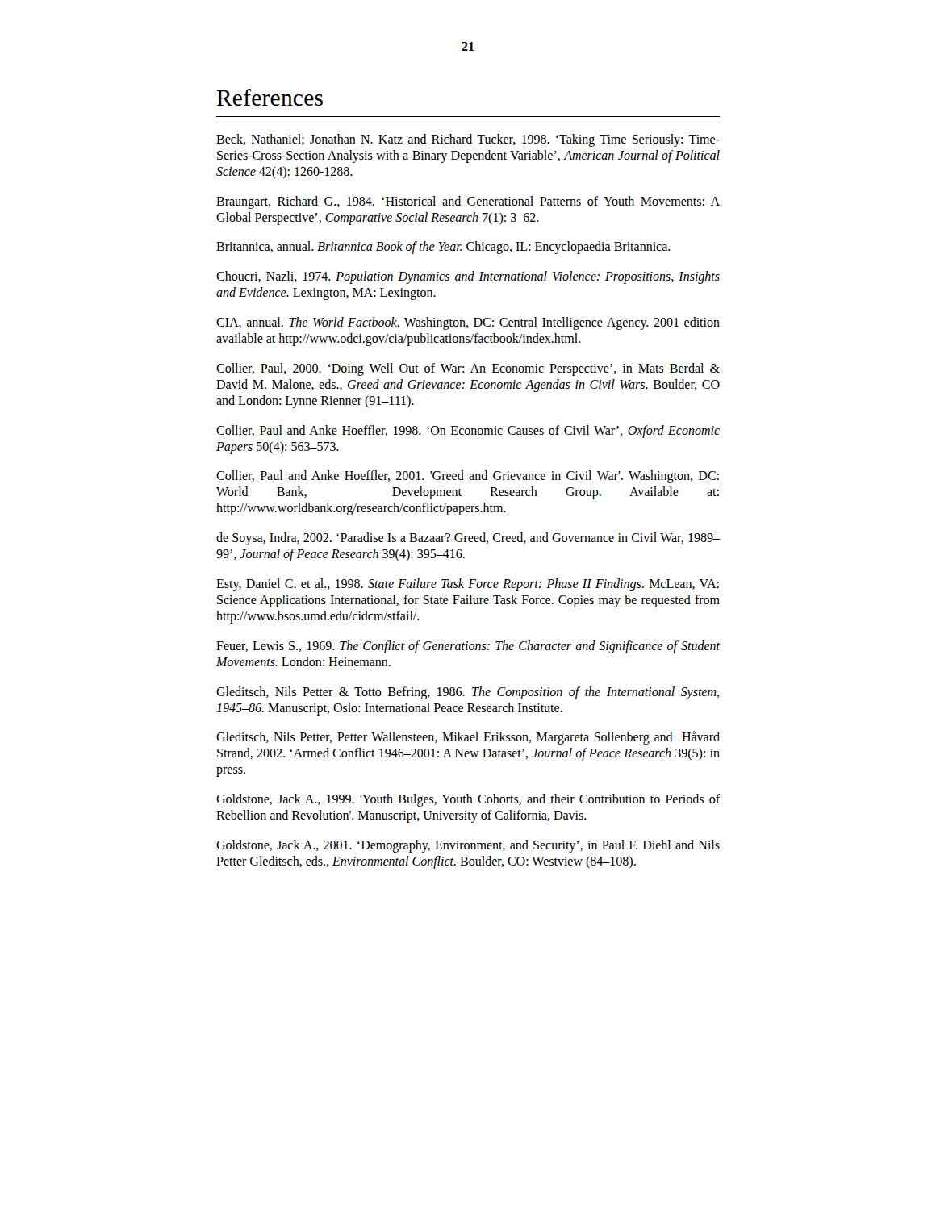21
References
Beck, Nathaniel; Jonathan N. Katz and Richard Tucker, 1998. ‘Taking Time Seriously: Time-Series-Cross-Section Analysis with a Binary Dependent Variable’, American Journal of Political Science 42(4): 1260-1288.
Braungart, Richard G., 1984. ‘Historical and Generational Patterns of Youth Movements: A Global Perspective’, Comparative Social Research 7(1): 3–62.
Britannica, annual. Britannica Book of the Year. Chicago, IL: Encyclopaedia Britannica.
Choucri, Nazli, 1974. Population Dynamics and International Violence: Propositions, Insights and Evidence. Lexington, MA: Lexington.
CIA, annual. The World Factbook. Washington, DC: Central Intelligence Agency. 2001 edition available at http://www.odci.gov/cia/publications/factbook/index.html.
Collier, Paul, 2000. ‘Doing Well Out of War: An Economic Perspective’, in Mats Berdal & David M. Malone, eds., Greed and Grievance: Economic Agendas in Civil Wars. Boulder, CO and London: Lynne Rienner (91–111).
Collier, Paul and Anke Hoeffler, 1998. ‘On Economic Causes of Civil War’, Oxford Economic Papers 50(4): 563–573.
Collier, Paul and Anke Hoeffler, 2001. 'Greed and Grievance in Civil War'. Washington, DC: World Bank, Development Research Group. Available at: http://www.worldbank.org/research/conflict/papers.htm.
de Soysa, Indra, 2002. ‘Paradise Is a Bazaar? Greed, Creed, and Governance in Civil War, 1989–99’, Journal of Peace Research 39(4): 395–416.
Esty, Daniel C. et al., 1998. State Failure Task Force Report: Phase II Findings. McLean, VA: Science Applications International, for State Failure Task Force. Copies may be requested from http://www.bsos.umd.edu/cidcm/stfail/.
Feuer, Lewis S., 1969. The Conflict of Generations: The Character and Significance of Student Movements. London: Heinemann.
Gleditsch, Nils Petter & Totto Befring, 1986. The Composition of the International System, 1945–86. Manuscript, Oslo: International Peace Research Institute.
Gleditsch, Nils Petter, Petter Wallensteen, Mikael Eriksson, Margareta Sollenberg and Håvard Strand, 2002. ‘Armed Conflict 1946–2001: A New Dataset’, Journal of Peace Research 39(5): in press.
Goldstone, Jack A., 1999. 'Youth Bulges, Youth Cohorts, and their Contribution to Periods of Rebellion and Revolution'. Manuscript, University of California, Davis.
Goldstone, Jack A., 2001. ‘Demography, Environment, and Security’, in Paul F. Diehl and Nils Petter Gleditsch, eds., Environmental Conflict. Boulder, CO: Westview (84–108).